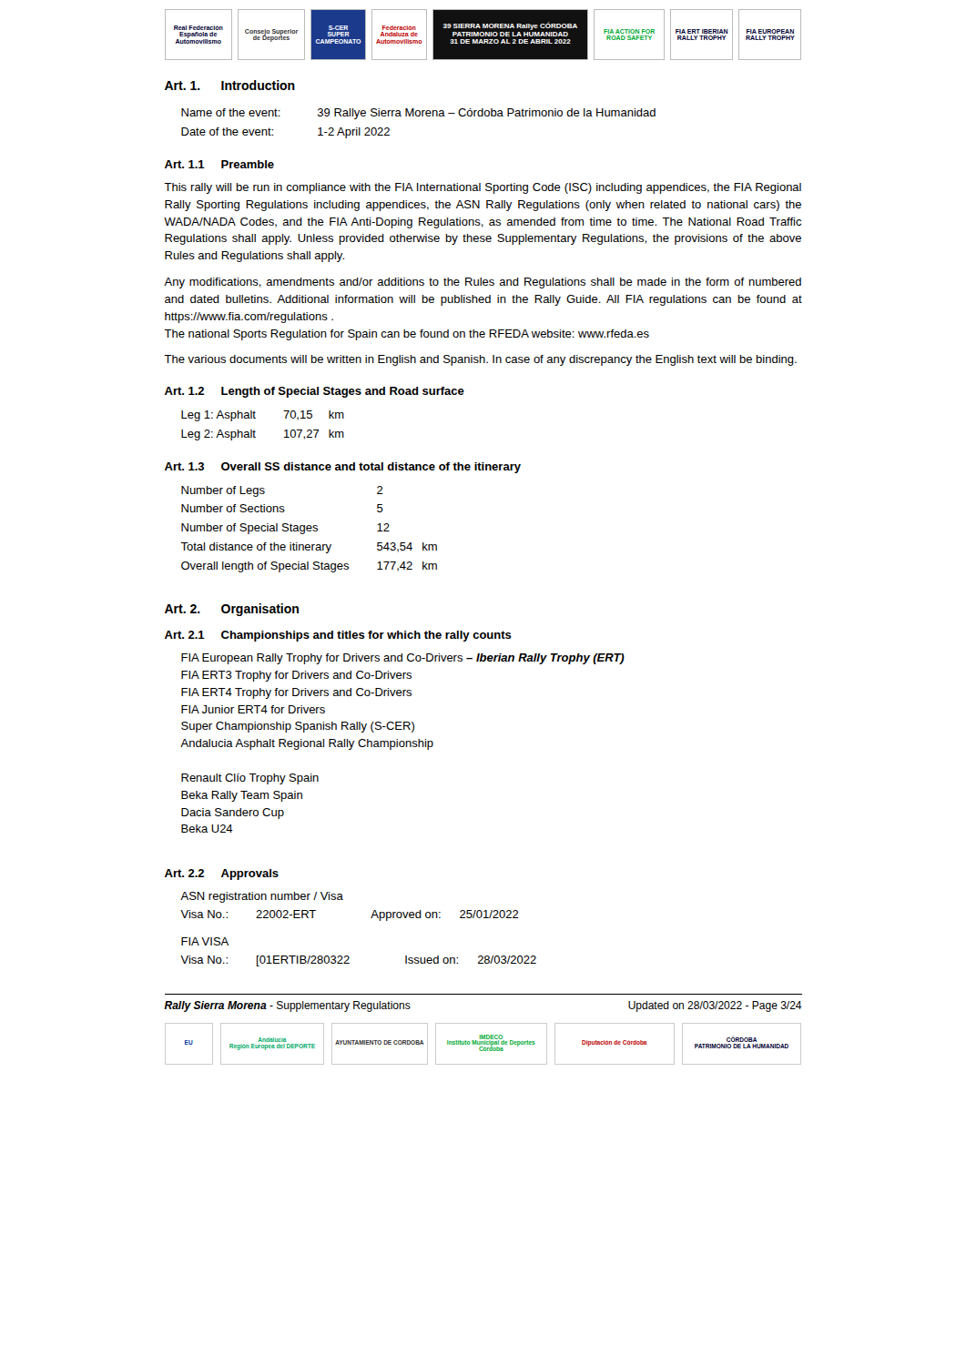Real Federación Española de Automovilismo
Consejo Superior de Deportes
S-CER
SUPER CAMPEONATO
Federación Andaluza de Automovilismo
39 SIERRA MORENA Rallye CÓRDOBA PATRIMONIO DE LA HUMANIDAD
31 DE MARZO AL 2 DE ABRIL 2022
FIA ACTION FOR ROAD SAFETY
FIA ERT IBERIAN RALLY TROPHY
FIA EUROPEAN RALLY TROPHY
Art. 1. Introduction
| Name of the event: | 39 Rallye Sierra Morena – Córdoba Patrimonio de la Humanidad |
| Date of the event: | 1-2 April 2022 |
Art. 1.1 Preamble
This rally will be run in compliance with the FIA International Sporting Code (ISC) including appendices, the FIA Regional Rally Sporting Regulations including appendices, the ASN Rally Regulations (only when related to national cars) the WADA/NADA Codes, and the FIA Anti-Doping Regulations, as amended from time to time. The National Road Traffic Regulations shall apply. Unless provided otherwise by these Supplementary Regulations, the provisions of the above Rules and Regulations shall apply.
Any modifications, amendments and/or additions to the Rules and Regulations shall be made in the form of numbered and dated bulletins. Additional information will be published in the Rally Guide. All FIA regulations can be found at https://www.fia.com/regulations .
The national Sports Regulation for Spain can be found on the RFEDA website: www.rfeda.es
The various documents will be written in English and Spanish. In case of any discrepancy the English text will be binding.
Art. 1.2 Length of Special Stages and Road surface
| Leg 1: Asphalt | 70,15 | km |
| Leg 2: Asphalt | 107,27 | km |
Art. 1.3 Overall SS distance and total distance of the itinerary
| Number of Legs | 2 | |
| Number of Sections | 5 | |
| Number of Special Stages | 12 | |
| Total distance of the itinerary | 543,54 | km |
| Overall length of Special Stages | 177,42 | km |
Art. 2. Organisation
Art. 2.1 Championships and titles for which the rally counts
FIA European Rally Trophy for Drivers and Co-Drivers – Iberian Rally Trophy (ERT)
FIA ERT3 Trophy for Drivers and Co-Drivers
FIA ERT4 Trophy for Drivers and Co-Drivers
FIA Junior ERT4 for Drivers
Super Championship Spanish Rally (S-CER)
Andalucia Asphalt Regional Rally Championship
Renault Clío Trophy Spain
Beka Rally Team Spain
Dacia Sandero Cup
Beka U24
Art. 2.2 Approvals
ASN registration number / Visa
| Visa No.: | 22002-ERT | Approved on: | 25/01/2022 |
FIA VISA
| Visa No.: | [01ERTIB/280322 | Issued on: | 28/03/2022 |
Rally Sierra Morena - Supplementary Regulations
Updated on 28/03/2022 - Page 3/24
EU
Andalucía
Región Europea del DEPORTE
AYUNTAMIENTO DE CORDOBA
IMDECO
Instituto Municipal de Deportes Córdoba
Diputación de Córdoba
CÓRDOBA
PATRIMONIO DE LA HUMANIDAD